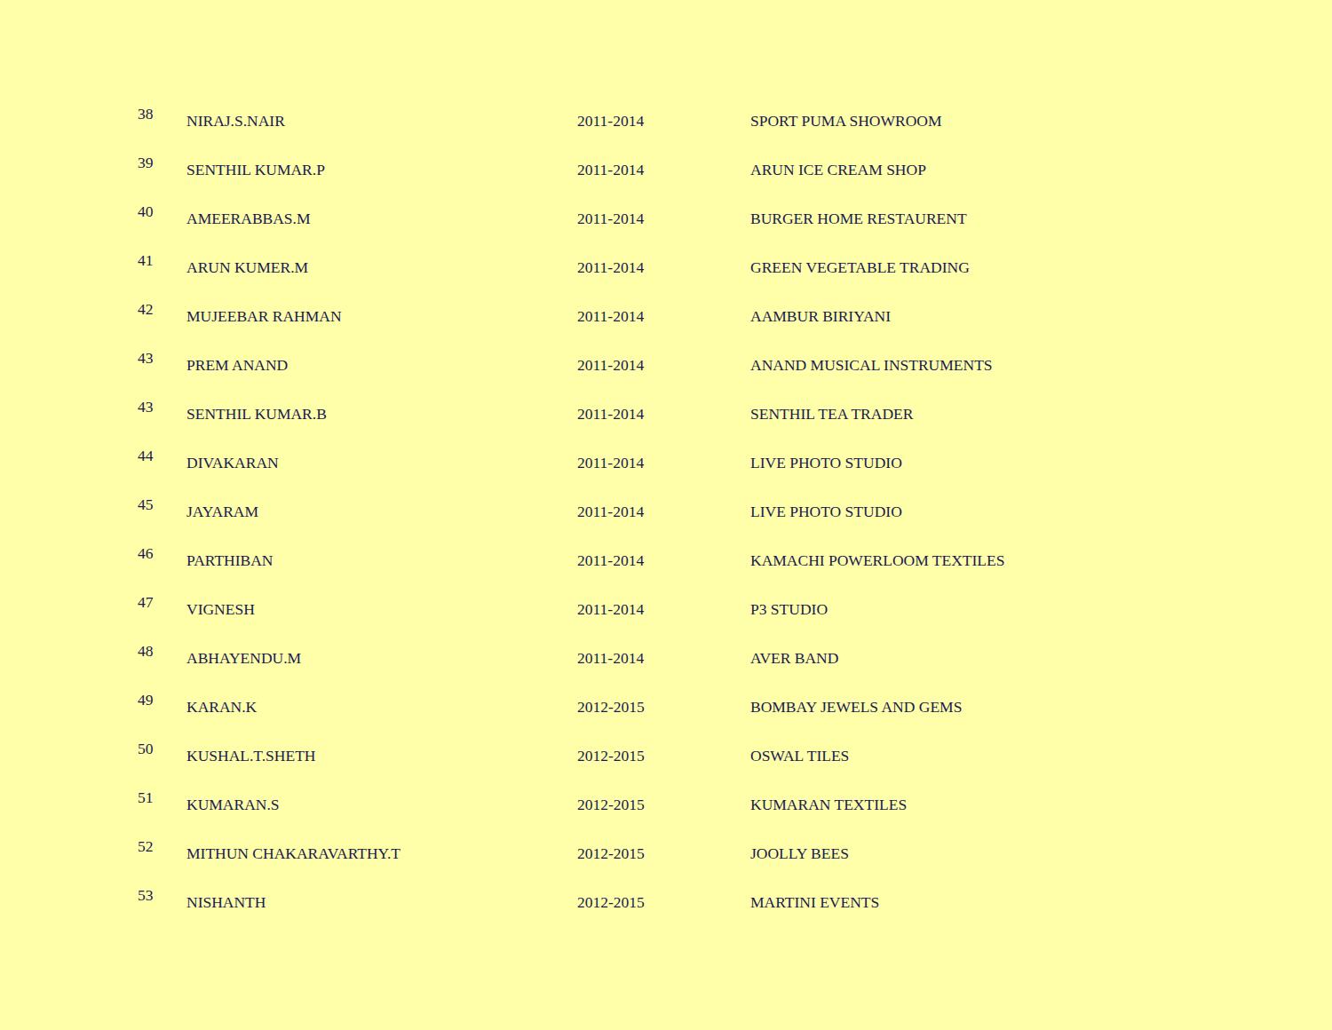| 38 | NIRAJ.S.NAIR | 2011-2014 | SPORT PUMA SHOWROOM |
| 39 | SENTHIL KUMAR.P | 2011-2014 | ARUN ICE CREAM SHOP |
| 40 | AMEERABBAS.M | 2011-2014 | BURGER HOME RESTAURENT |
| 41 | ARUN KUMER.M | 2011-2014 | GREEN VEGETABLE TRADING |
| 42 | MUJEEBAR RAHMAN | 2011-2014 | AAMBUR BIRIYANI |
| 43 | PREM ANAND | 2011-2014 | ANAND MUSICAL INSTRUMENTS |
| 43 | SENTHIL KUMAR.B | 2011-2014 | SENTHIL TEA TRADER |
| 44 | DIVAKARAN | 2011-2014 | LIVE PHOTO STUDIO |
| 45 | JAYARAM | 2011-2014 | LIVE PHOTO STUDIO |
| 46 | PARTHIBAN | 2011-2014 | KAMACHI POWERLOOM TEXTILES |
| 47 | VIGNESH | 2011-2014 | P3 STUDIO |
| 48 | ABHAYENDU.M | 2011-2014 | AVER BAND |
| 49 | KARAN.K | 2012-2015 | BOMBAY JEWELS AND GEMS |
| 50 | KUSHAL.T.SHETH | 2012-2015 | OSWAL TILES |
| 51 | KUMARAN.S | 2012-2015 | KUMARAN TEXTILES |
| 52 | MITHUN CHAKARAVARTHY.T | 2012-2015 | JOOLLY BEES |
| 53 | NISHANTH | 2012-2015 | MARTINI EVENTS |